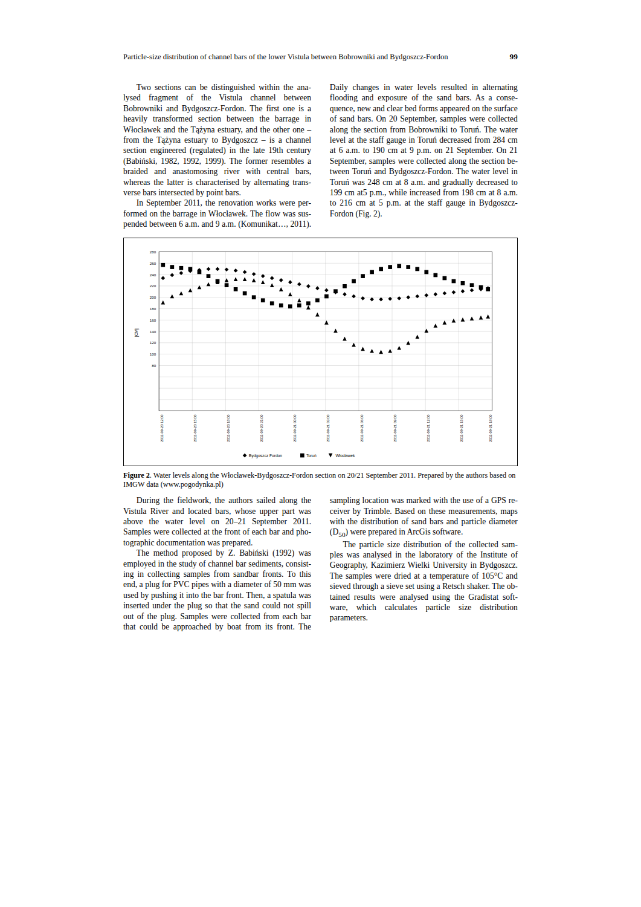Particle-size distribution of channel bars of the lower Vistula between Bobrowniki and Bydgoszcz-Fordon 99
Two sections can be distinguished within the analysed fragment of the Vistula channel between Bobrowniki and Bydgoszcz-Fordon. The first one is a heavily transformed section between the barrage in Włocławek and the Tążyna estuary, and the other one – from the Tążyna estuary to Bydgoszcz – is a channel section engineered (regulated) in the late 19th century (Babiński, 1982, 1992, 1999). The former resembles a braided and anastomosing river with central bars, whereas the latter is characterised by alternating transverse bars intersected by point bars.
In September 2011, the renovation works were performed on the barrage in Włocławek. The flow was suspended between 6 a.m. and 9 a.m. (Komunikat…, 2011). Daily changes in water levels resulted in alternating flooding and exposure of the sand bars. As a consequence, new and clear bed forms appeared on the surface of sand bars. On 20 September, samples were collected along the section from Bobrowniki to Toruń. The water level at the staff gauge in Toruń decreased from 284 cm at 6 a.m. to 190 cm at 9 p.m. on 21 September. On 21 September, samples were collected along the section between Toruń and Bydgoszcz-Fordon. The water level in Toruń was 248 cm at 8 a.m. and gradually decreased to 199 cm at5 p.m., while increased from 198 cm at 8 a.m. to 216 cm at 5 p.m. at the staff gauge in Bydgoszcz-Fordon (Fig. 2).
[CM] 280 260 240 220 200 180 160 140 120 100 80 2011-09-20 12:00 2011-09-20 15:00 2011-09-20 18:00 2011-09-20 21:00 2011-09-21 00:00 2011-09-21 03:00 2011-09-21 06:00 2011-09-21 09:00 2011-09-21 12:00 2011-09-21 15:00 2011-09-21 18:00 Bydgoszcz Fordon Toruń Włocławek
Figure 2. Water levels along the Włocławek-Bydgoszcz-Fordon section on 20/21 September 2011. Prepared by the authors based on IMGW data (www.pogodynka.pl)
During the fieldwork, the authors sailed along the Vistula River and located bars, whose upper part was above the water level on 20–21 September 2011. Samples were collected at the front of each bar and photographic documentation was prepared.
The method proposed by Z. Babiński (1992) was employed in the study of channel bar sediments, consisting in collecting samples from sandbar fronts. To this end, a plug for PVC pipes with a diameter of 50 mm was used by pushing it into the bar front. Then, a spatula was inserted under the plug so that the sand could not spill out of the plug. Samples were collected from each bar that could be approached by boat from its front. The sampling location was marked with the use of a GPS receiver by Trimble. Based on these measurements, maps with the distribution of sand bars and particle diameter (D50) were prepared in ArcGis software.
The particle size distribution of the collected samples was analysed in the laboratory of the Institute of Geography, Kazimierz Wielki University in Bydgoszcz. The samples were dried at a temperature of 105°C and sieved through a sieve set using a Retsch shaker. The obtained results were analysed using the Gradistat software, which calculates particle size distribution parameters.